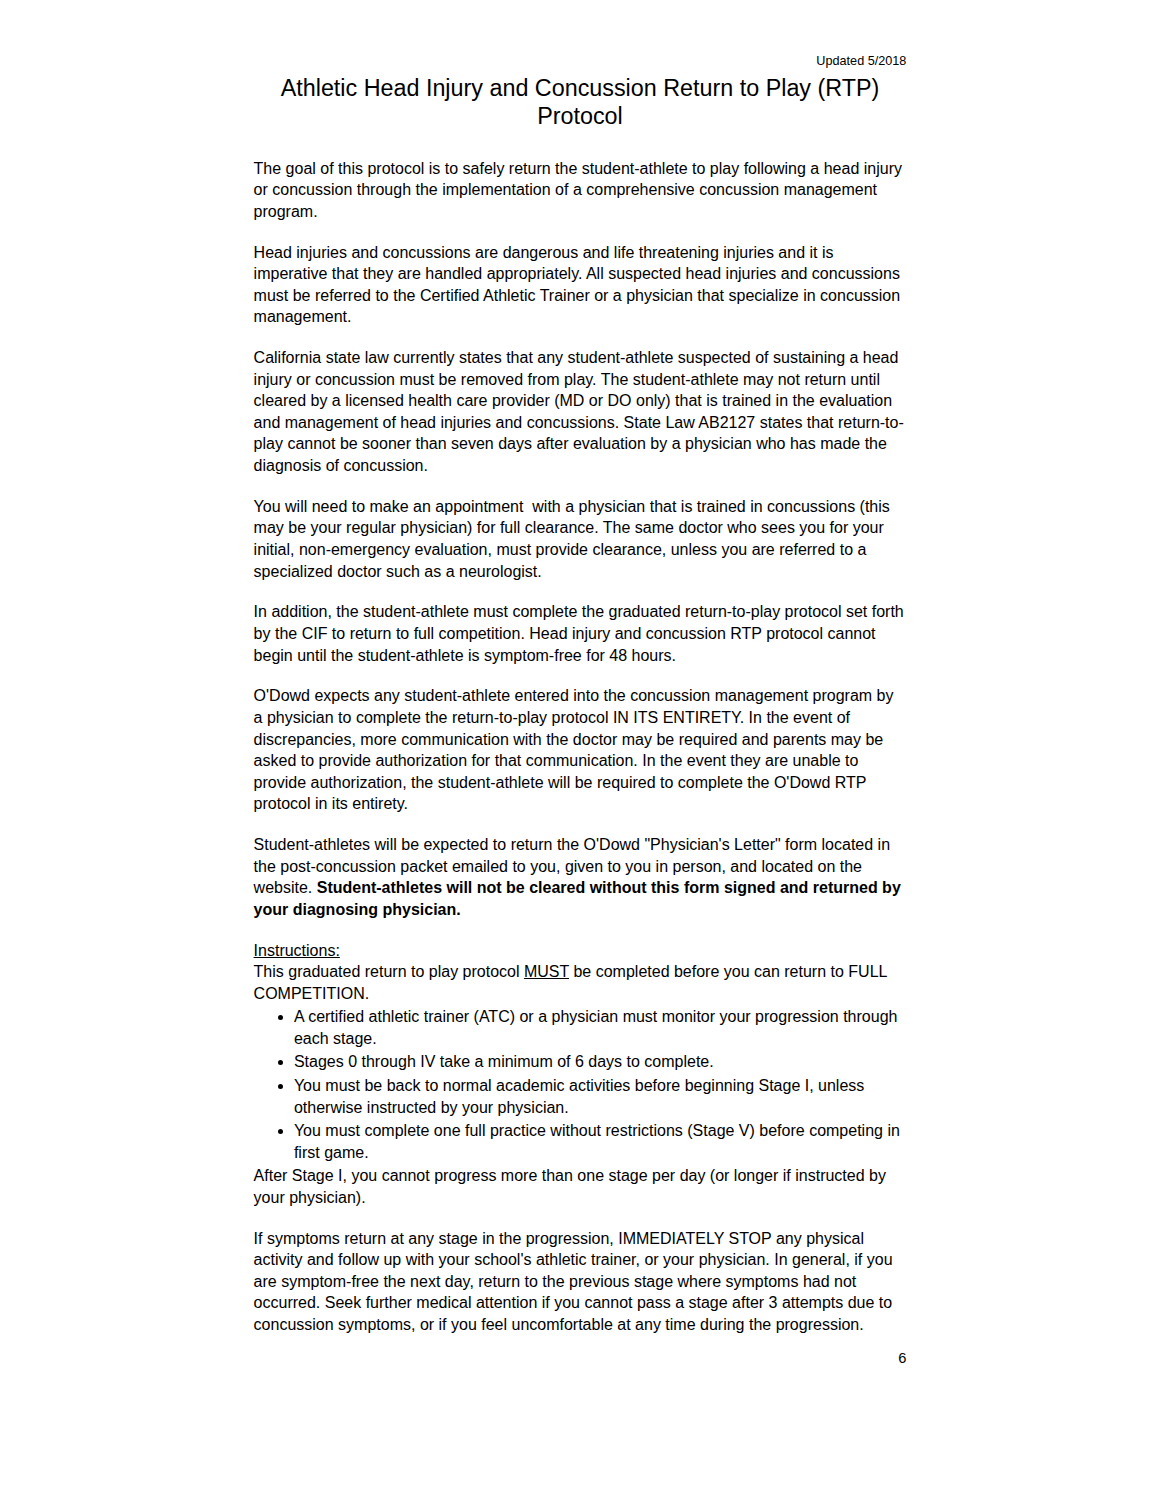Updated 5/2018
Athletic Head Injury and Concussion Return to Play (RTP) Protocol
The goal of this protocol is to safely return the student-athlete to play following a head injury or concussion through the implementation of a comprehensive concussion management program.
Head injuries and concussions are dangerous and life threatening injuries and it is imperative that they are handled appropriately. All suspected head injuries and concussions must be referred to the Certified Athletic Trainer or a physician that specialize in concussion management.
California state law currently states that any student-athlete suspected of sustaining a head injury or concussion must be removed from play. The student-athlete may not return until cleared by a licensed health care provider (MD or DO only) that is trained in the evaluation and management of head injuries and concussions. State Law AB2127 states that return-to-play cannot be sooner than seven days after evaluation by a physician who has made the diagnosis of concussion.
You will need to make an appointment with a physician that is trained in concussions (this may be your regular physician) for full clearance. The same doctor who sees you for your initial, non-emergency evaluation, must provide clearance, unless you are referred to a specialized doctor such as a neurologist.
In addition, the student-athlete must complete the graduated return-to-play protocol set forth by the CIF to return to full competition. Head injury and concussion RTP protocol cannot begin until the student-athlete is symptom-free for 48 hours.
O'Dowd expects any student-athlete entered into the concussion management program by a physician to complete the return-to-play protocol IN ITS ENTIRETY. In the event of discrepancies, more communication with the doctor may be required and parents may be asked to provide authorization for that communication. In the event they are unable to provide authorization, the student-athlete will be required to complete the O'Dowd RTP protocol in its entirety.
Student-athletes will be expected to return the O'Dowd "Physician's Letter" form located in the post-concussion packet emailed to you, given to you in person, and located on the website. Student-athletes will not be cleared without this form signed and returned by your diagnosing physician.
Instructions:
This graduated return to play protocol MUST be completed before you can return to FULL COMPETITION.
A certified athletic trainer (ATC) or a physician must monitor your progression through each stage.
Stages 0 through IV take a minimum of 6 days to complete.
You must be back to normal academic activities before beginning Stage I, unless otherwise instructed by your physician.
You must complete one full practice without restrictions (Stage V) before competing in first game.
After Stage I, you cannot progress more than one stage per day (or longer if instructed by your physician).
If symptoms return at any stage in the progression, IMMEDIATELY STOP any physical activity and follow up with your school's athletic trainer, or your physician. In general, if you are symptom-free the next day, return to the previous stage where symptoms had not occurred. Seek further medical attention if you cannot pass a stage after 3 attempts due to concussion symptoms, or if you feel uncomfortable at any time during the progression.
6